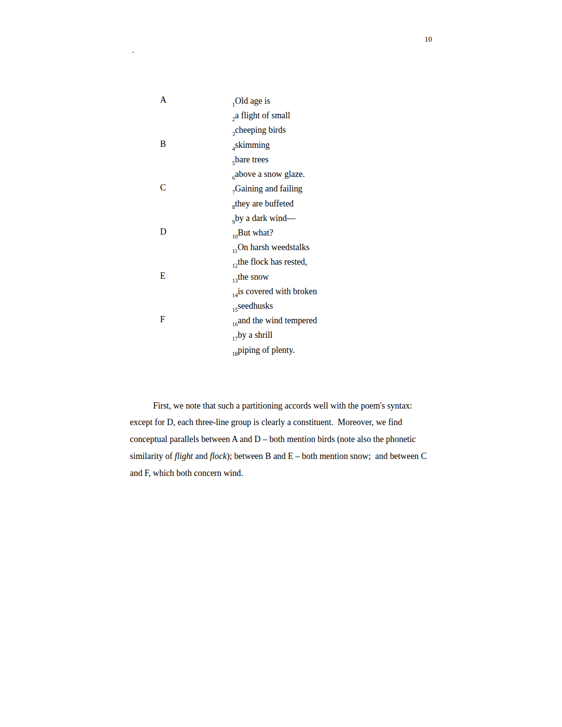10
.
A
1 Old age is
2a flight of small
3cheeping birds
B
4skimming
5bare trees
6above a snow glaze.
C
7 Gaining and failing
8they are buffeted
9by a dark wind—
D
10 But what?
11 On harsh weedstalks
12the flock has rested,
E
13the snow
14is covered with broken
15seedhusks
F
16and the wind tempered
17by a shrill
18piping of plenty.
First, we note that such a partitioning accords well with the poem's syntax: except for D, each three-line group is clearly a constituent. Moreover, we find conceptual parallels between A and D – both mention birds (note also the phonetic similarity of flight and flock); between B and E – both mention snow; and between C and F, which both concern wind.